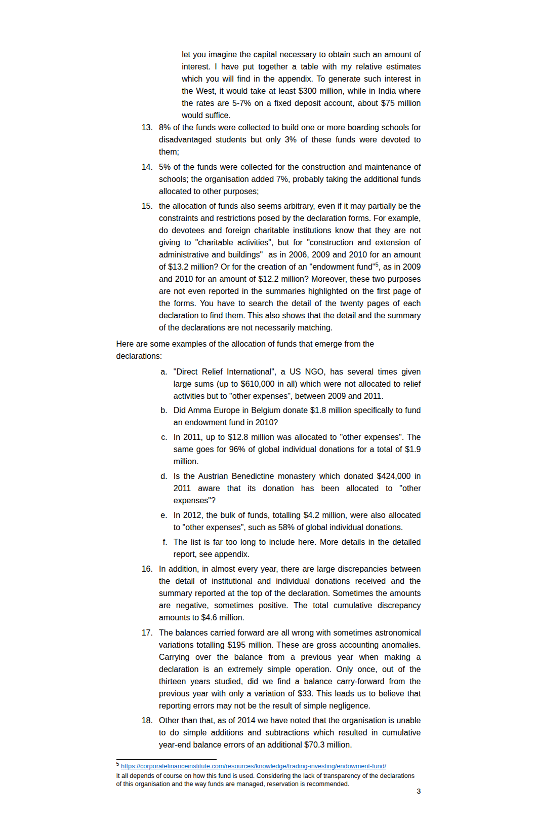let you imagine the capital necessary to obtain such an amount of interest. I have put together a table with my relative estimates which you will find in the appendix. To generate such interest in the West, it would take at least $300 million, while in India where the rates are 5-7% on a fixed deposit account, about $75 million would suffice.
8% of the funds were collected to build one or more boarding schools for disadvantaged students but only 3% of these funds were devoted to them;
5% of the funds were collected for the construction and maintenance of schools; the organisation added 7%, probably taking the additional funds allocated to other purposes;
the allocation of funds also seems arbitrary, even if it may partially be the constraints and restrictions posed by the declaration forms. For example, do devotees and foreign charitable institutions know that they are not giving to "charitable activities", but for "construction and extension of administrative and buildings" as in 2006, 2009 and 2010 for an amount of $13.2 million? Or for the creation of an "endowment fund"5, as in 2009 and 2010 for an amount of $12.2 million? Moreover, these two purposes are not even reported in the summaries highlighted on the first page of the forms. You have to search the detail of the twenty pages of each declaration to find them. This also shows that the detail and the summary of the declarations are not necessarily matching.
Here are some examples of the allocation of funds that emerge from the declarations:
"Direct Relief International", a US NGO, has several times given large sums (up to $610,000 in all) which were not allocated to relief activities but to "other expenses", between 2009 and 2011.
Did Amma Europe in Belgium donate $1.8 million specifically to fund an endowment fund in 2010?
In 2011, up to $12.8 million was allocated to "other expenses". The same goes for 96% of global individual donations for a total of $1.9 million.
Is the Austrian Benedictine monastery which donated $424,000 in 2011 aware that its donation has been allocated to "other expenses"?
In 2012, the bulk of funds, totalling $4.2 million, were also allocated to "other expenses", such as 58% of global individual donations.
The list is far too long to include here. More details in the detailed report, see appendix.
In addition, in almost every year, there are large discrepancies between the detail of institutional and individual donations received and the summary reported at the top of the declaration. Sometimes the amounts are negative, sometimes positive. The total cumulative discrepancy amounts to $4.6 million.
The balances carried forward are all wrong with sometimes astronomical variations totalling $195 million. These are gross accounting anomalies. Carrying over the balance from a previous year when making a declaration is an extremely simple operation. Only once, out of the thirteen years studied, did we find a balance carry-forward from the previous year with only a variation of $33. This leads us to believe that reporting errors may not be the result of simple negligence.
Other than that, as of 2014 we have noted that the organisation is unable to do simple additions and subtractions which resulted in cumulative year-end balance errors of an additional $70.3 million.
5 https://corporatefinanceinstitute.com/resources/knowledge/trading-investing/endowment-fund/
It all depends of course on how this fund is used. Considering the lack of transparency of the declarations of this organisation and the way funds are managed, reservation is recommended.
3